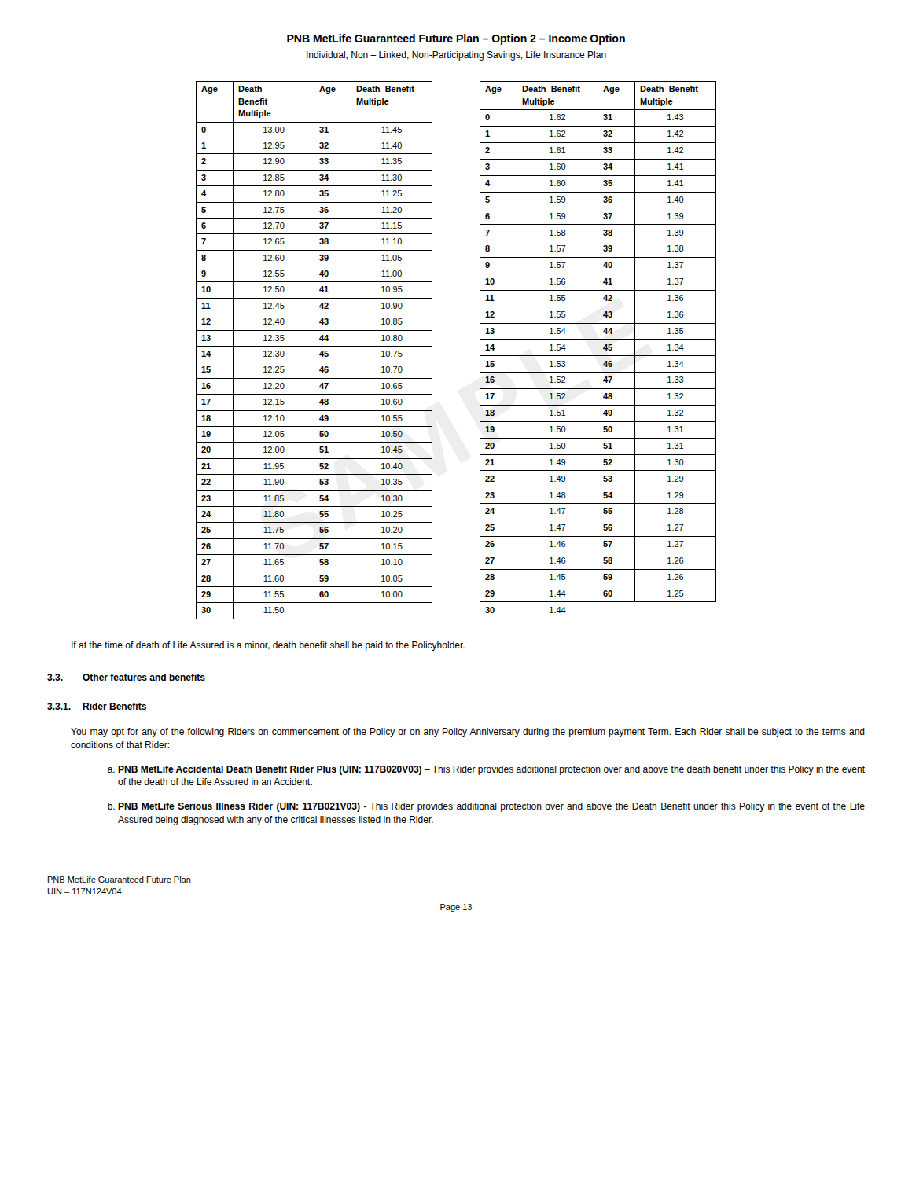SAMPLE
PNB MetLife Guaranteed Future Plan – Option 2 – Income Option
Individual, Non – Linked, Non-Participating Savings, Life Insurance Plan
| Age | Death Benefit Multiple | Age | Death Benefit Multiple |
| --- | --- | --- | --- |
| 0 | 13.00 | 31 | 11.45 |
| 1 | 12.95 | 32 | 11.40 |
| 2 | 12.90 | 33 | 11.35 |
| 3 | 12.85 | 34 | 11.30 |
| 4 | 12.80 | 35 | 11.25 |
| 5 | 12.75 | 36 | 11.20 |
| 6 | 12.70 | 37 | 11.15 |
| 7 | 12.65 | 38 | 11.10 |
| 8 | 12.60 | 39 | 11.05 |
| 9 | 12.55 | 40 | 11.00 |
| 10 | 12.50 | 41 | 10.95 |
| 11 | 12.45 | 42 | 10.90 |
| 12 | 12.40 | 43 | 10.85 |
| 13 | 12.35 | 44 | 10.80 |
| 14 | 12.30 | 45 | 10.75 |
| 15 | 12.25 | 46 | 10.70 |
| 16 | 12.20 | 47 | 10.65 |
| 17 | 12.15 | 48 | 10.60 |
| 18 | 12.10 | 49 | 10.55 |
| 19 | 12.05 | 50 | 10.50 |
| 20 | 12.00 | 51 | 10.45 |
| 21 | 11.95 | 52 | 10.40 |
| 22 | 11.90 | 53 | 10.35 |
| 23 | 11.85 | 54 | 10.30 |
| 24 | 11.80 | 55 | 10.25 |
| 25 | 11.75 | 56 | 10.20 |
| 26 | 11.70 | 57 | 10.15 |
| 27 | 11.65 | 58 | 10.10 |
| 28 | 11.60 | 59 | 10.05 |
| 29 | 11.55 | 60 | 10.00 |
| 30 | 11.50 | | |
| Age | Death Benefit Multiple | Age | Death Benefit Multiple |
| --- | --- | --- | --- |
| 0 | 1.62 | 31 | 1.43 |
| 1 | 1.62 | 32 | 1.42 |
| 2 | 1.61 | 33 | 1.42 |
| 3 | 1.60 | 34 | 1.41 |
| 4 | 1.60 | 35 | 1.41 |
| 5 | 1.59 | 36 | 1.40 |
| 6 | 1.59 | 37 | 1.39 |
| 7 | 1.58 | 38 | 1.39 |
| 8 | 1.57 | 39 | 1.38 |
| 9 | 1.57 | 40 | 1.37 |
| 10 | 1.56 | 41 | 1.37 |
| 11 | 1.55 | 42 | 1.36 |
| 12 | 1.55 | 43 | 1.36 |
| 13 | 1.54 | 44 | 1.35 |
| 14 | 1.54 | 45 | 1.34 |
| 15 | 1.53 | 46 | 1.34 |
| 16 | 1.52 | 47 | 1.33 |
| 17 | 1.52 | 48 | 1.32 |
| 18 | 1.51 | 49 | 1.32 |
| 19 | 1.50 | 50 | 1.31 |
| 20 | 1.50 | 51 | 1.31 |
| 21 | 1.49 | 52 | 1.30 |
| 22 | 1.49 | 53 | 1.29 |
| 23 | 1.48 | 54 | 1.29 |
| 24 | 1.47 | 55 | 1.28 |
| 25 | 1.47 | 56 | 1.27 |
| 26 | 1.46 | 57 | 1.27 |
| 27 | 1.46 | 58 | 1.26 |
| 28 | 1.45 | 59 | 1.26 |
| 29 | 1.44 | 60 | 1.25 |
| 30 | 1.44 | | |
If at the time of death of Life Assured is a minor, death benefit shall be paid to the Policyholder.
3.3. Other features and benefits
3.3.1. Rider Benefits
You may opt for any of the following Riders on commencement of the Policy or on any Policy Anniversary during the premium payment Term. Each Rider shall be subject to the terms and conditions of that Rider:
PNB MetLife Accidental Death Benefit Rider Plus (UIN: 117B020V03) – This Rider provides additional protection over and above the death benefit under this Policy in the event of the death of the Life Assured in an Accident.
PNB MetLife Serious Illness Rider (UIN: 117B021V03) - This Rider provides additional protection over and above the Death Benefit under this Policy in the event of the Life Assured being diagnosed with any of the critical illnesses listed in the Rider.
PNB MetLife Guaranteed Future Plan
UIN – 117N124V04
Page 13